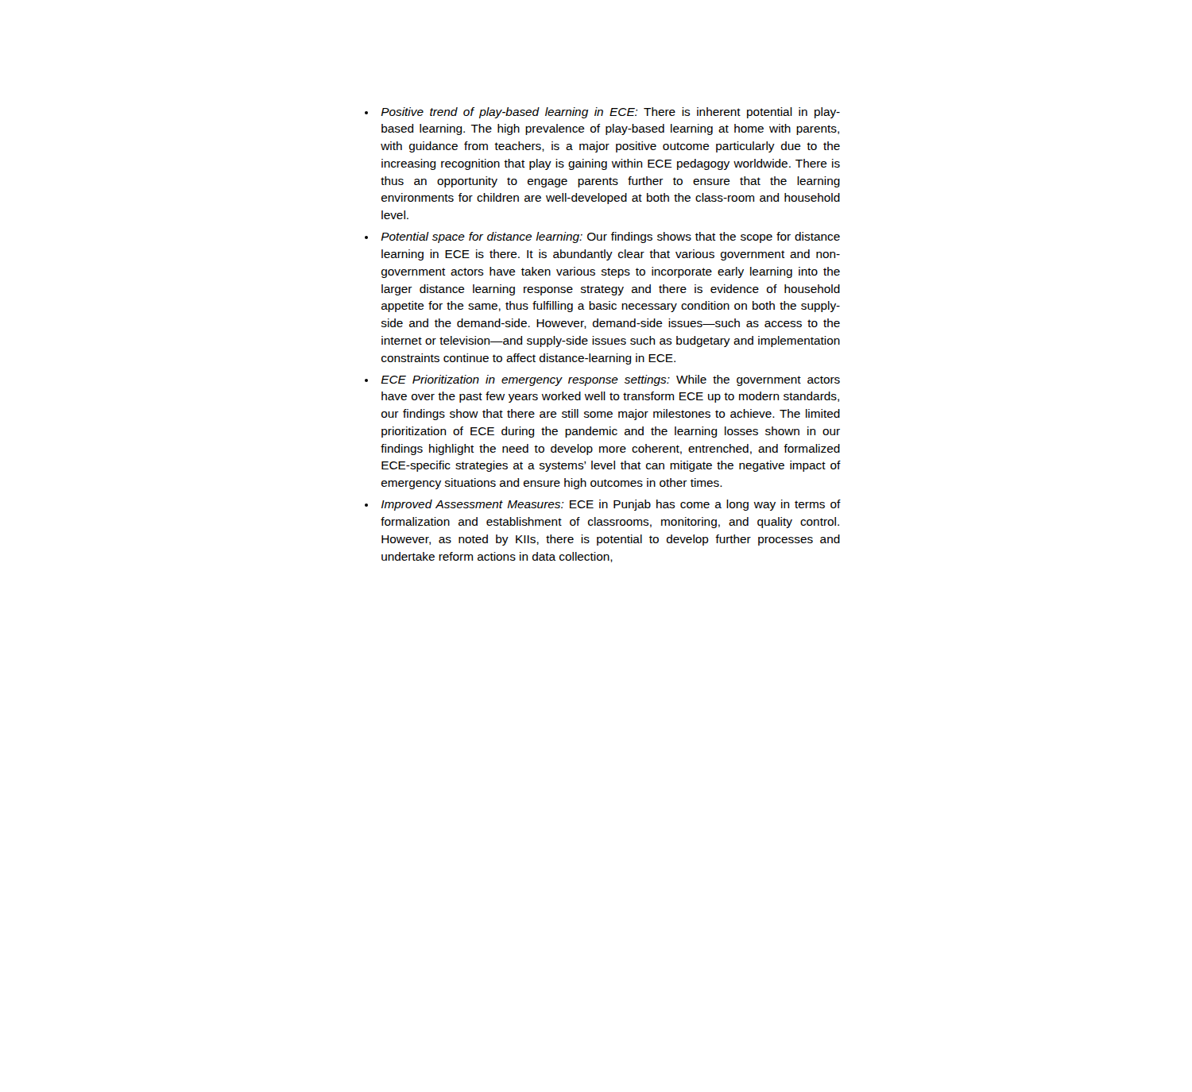Positive trend of play-based learning in ECE: There is inherent potential in play-based learning. The high prevalence of play-based learning at home with parents, with guidance from teachers, is a major positive outcome particularly due to the increasing recognition that play is gaining within ECE pedagogy worldwide. There is thus an opportunity to engage parents further to ensure that the learning environments for children are well-developed at both the class-room and household level.
Potential space for distance learning: Our findings shows that the scope for distance learning in ECE is there. It is abundantly clear that various government and non-government actors have taken various steps to incorporate early learning into the larger distance learning response strategy and there is evidence of household appetite for the same, thus fulfilling a basic necessary condition on both the supply-side and the demand-side. However, demand-side issues—such as access to the internet or television—and supply-side issues such as budgetary and implementation constraints continue to affect distance-learning in ECE.
ECE Prioritization in emergency response settings: While the government actors have over the past few years worked well to transform ECE up to modern standards, our findings show that there are still some major milestones to achieve. The limited prioritization of ECE during the pandemic and the learning losses shown in our findings highlight the need to develop more coherent, entrenched, and formalized ECE-specific strategies at a systems’ level that can mitigate the negative impact of emergency situations and ensure high outcomes in other times.
Improved Assessment Measures: ECE in Punjab has come a long way in terms of formalization and establishment of classrooms, monitoring, and quality control. However, as noted by KIIs, there is potential to develop further processes and undertake reform actions in data collection,